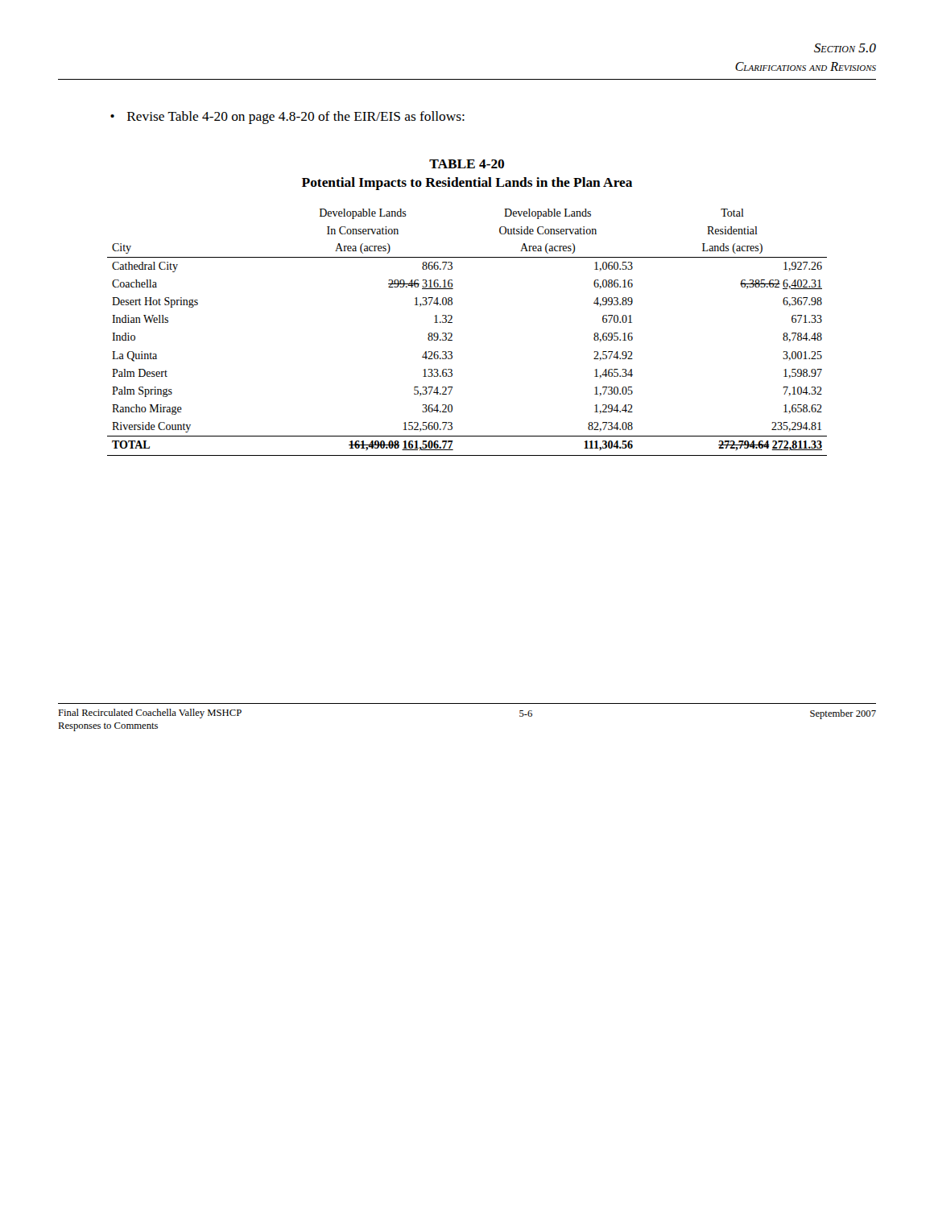Section 5.0
Clarifications and Revisions
Revise Table 4-20 on page 4.8-20 of the EIR/EIS as follows:
TABLE 4-20
Potential Impacts to Residential Lands in the Plan Area
| | Developable Lands | Developable Lands | Total |
| --- | --- | --- | --- |
| | In Conservation | Outside Conservation | Residential |
| City | Area (acres) | Area (acres) | Lands (acres) |
| Cathedral City | 866.73 | 1,060.53 | 1,927.26 |
| Coachella | 299.46 316.16 | 6,086.16 | 6,385.62 6,402.31 |
| Desert Hot Springs | 1,374.08 | 4,993.89 | 6,367.98 |
| Indian Wells | 1.32 | 670.01 | 671.33 |
| Indio | 89.32 | 8,695.16 | 8,784.48 |
| La Quinta | 426.33 | 2,574.92 | 3,001.25 |
| Palm Desert | 133.63 | 1,465.34 | 1,598.97 |
| Palm Springs | 5,374.27 | 1,730.05 | 7,104.32 |
| Rancho Mirage | 364.20 | 1,294.42 | 1,658.62 |
| Riverside County | 152,560.73 | 82,734.08 | 235,294.81 |
| TOTAL | 161,490.08 161,506.77 | 111,304.56 | 272,794.64 272,811.33 |
Final Recirculated Coachella Valley MSHCP
Responses to Comments
5-6
September 2007